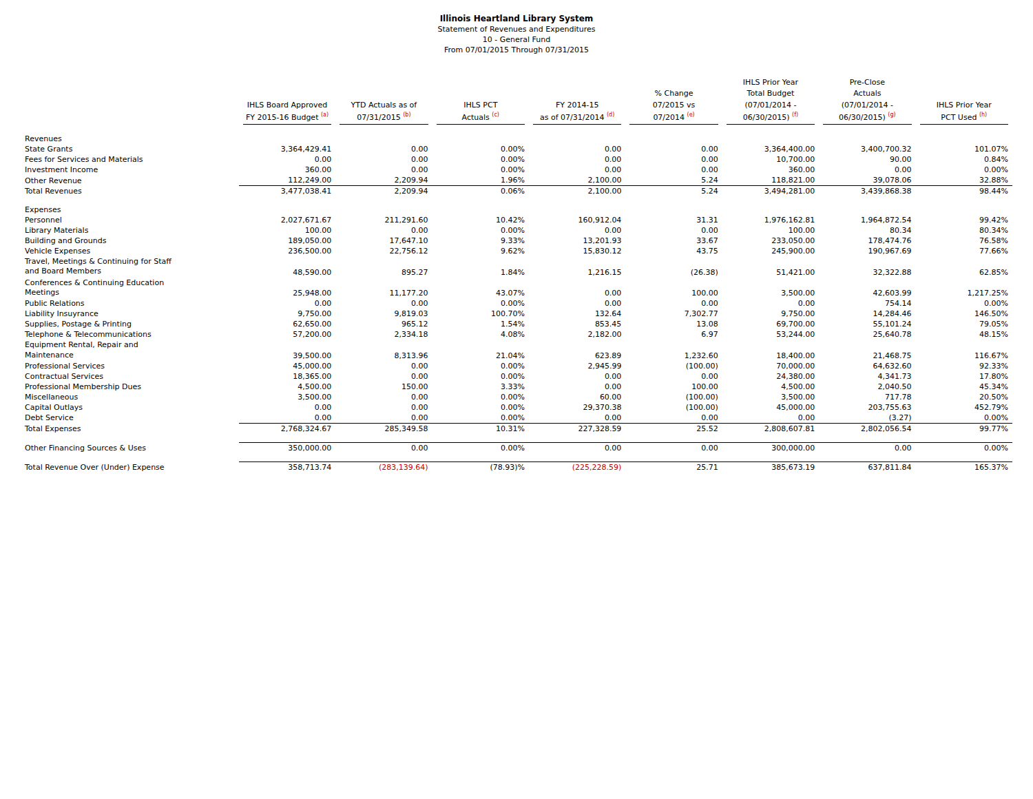Illinois Heartland Library System
Statement of Revenues and Expenditures
10 - General Fund
From 07/01/2015 Through 07/31/2015
| | IHLS Board Approved FY 2015-16 Budget (a) | YTD Actuals as of 07/31/2015 (b) | IHLS PCT Actuals (c) | FY 2014-15 as of 07/31/2014 (d) | % Change 07/2015 vs 07/2014 (e) | IHLS Prior Year Total Budget (07/01/2014 - 06/30/2015) (f) | Pre-Close Actuals (07/01/2014 - 06/30/2015) (g) | IHLS Prior Year PCT Used (h) |
| --- | --- | --- | --- | --- | --- | --- | --- | --- |
| Revenues | |
| State Grants | 3,364,429.41 | 0.00 | 0.00% | 0.00 | 0.00 | 3,364,400.00 | 3,400,700.32 | 101.07% |
| Fees for Services and Materials | 0.00 | 0.00 | 0.00% | 0.00 | 0.00 | 10,700.00 | 90.00 | 0.84% |
| Investment Income | 360.00 | 0.00 | 0.00% | 0.00 | 0.00 | 360.00 | 0.00 | 0.00% |
| Other Revenue | 112,249.00 | 2,209.94 | 1.96% | 2,100.00 | 5.24 | 118,821.00 | 39,078.06 | 32.88% |
| Total Revenues | 3,477,038.41 | 2,209.94 | 0.06% | 2,100.00 | 5.24 | 3,494,281.00 | 3,439,868.38 | 98.44% |
| Expenses | |
| Personnel | 2,027,671.67 | 211,291.60 | 10.42% | 160,912.04 | 31.31 | 1,976,162.81 | 1,964,872.54 | 99.42% |
| Library Materials | 100.00 | 0.00 | 0.00% | 0.00 | 0.00 | 100.00 | 80.34 | 80.34% |
| Building and Grounds | 189,050.00 | 17,647.10 | 9.33% | 13,201.93 | 33.67 | 233,050.00 | 178,474.76 | 76.58% |
| Vehicle Expenses | 236,500.00 | 22,756.12 | 9.62% | 15,830.12 | 43.75 | 245,900.00 | 190,967.69 | 77.66% |
| Travel, Meetings & Continuing for Staff and Board Members | 48,590.00 | 895.27 | 1.84% | 1,216.15 | (26.38) | 51,421.00 | 32,322.88 | 62.85% |
| Conferences & Continuing Education Meetings | 25,948.00 | 11,177.20 | 43.07% | 0.00 | 100.00 | 3,500.00 | 42,603.99 | 1,217.25% |
| Public Relations | 0.00 | 0.00 | 0.00% | 0.00 | 0.00 | 0.00 | 754.14 | 0.00% |
| Liability Insuyrance | 9,750.00 | 9,819.03 | 100.70% | 132.64 | 7,302.77 | 9,750.00 | 14,284.46 | 146.50% |
| Supplies, Postage & Printing | 62,650.00 | 965.12 | 1.54% | 853.45 | 13.08 | 69,700.00 | 55,101.24 | 79.05% |
| Telephone & Telecommunications | 57,200.00 | 2,334.18 | 4.08% | 2,182.00 | 6.97 | 53,244.00 | 25,640.78 | 48.15% |
| Equipment Rental, Repair and Maintenance | 39,500.00 | 8,313.96 | 21.04% | 623.89 | 1,232.60 | 18,400.00 | 21,468.75 | 116.67% |
| Professional Services | 45,000.00 | 0.00 | 0.00% | 2,945.99 | (100.00) | 70,000.00 | 64,632.60 | 92.33% |
| Contractual Services | 18,365.00 | 0.00 | 0.00% | 0.00 | 0.00 | 24,380.00 | 4,341.73 | 17.80% |
| Professional Membership Dues | 4,500.00 | 150.00 | 3.33% | 0.00 | 100.00 | 4,500.00 | 2,040.50 | 45.34% |
| Miscellaneous | 3,500.00 | 0.00 | 0.00% | 60.00 | (100.00) | 3,500.00 | 717.78 | 20.50% |
| Capital Outlays | 0.00 | 0.00 | 0.00% | 29,370.38 | (100.00) | 45,000.00 | 203,755.63 | 452.79% |
| Debt Service | 0.00 | 0.00 | 0.00% | 0.00 | 0.00 | 0.00 | (3.27) | 0.00% |
| Total Expenses | 2,768,324.67 | 285,349.58 | 10.31% | 227,328.59 | 25.52 | 2,808,607.81 | 2,802,056.54 | 99.77% |
| Other Financing Sources & Uses | 350,000.00 | 0.00 | 0.00% | 0.00 | 0.00 | 300,000.00 | 0.00 | 0.00% |
| Total Revenue Over (Under) Expense | 358,713.74 | (283,139.64) | (78.93)% | (225,228.59) | 25.71 | 385,673.19 | 637,811.84 | 165.37% |